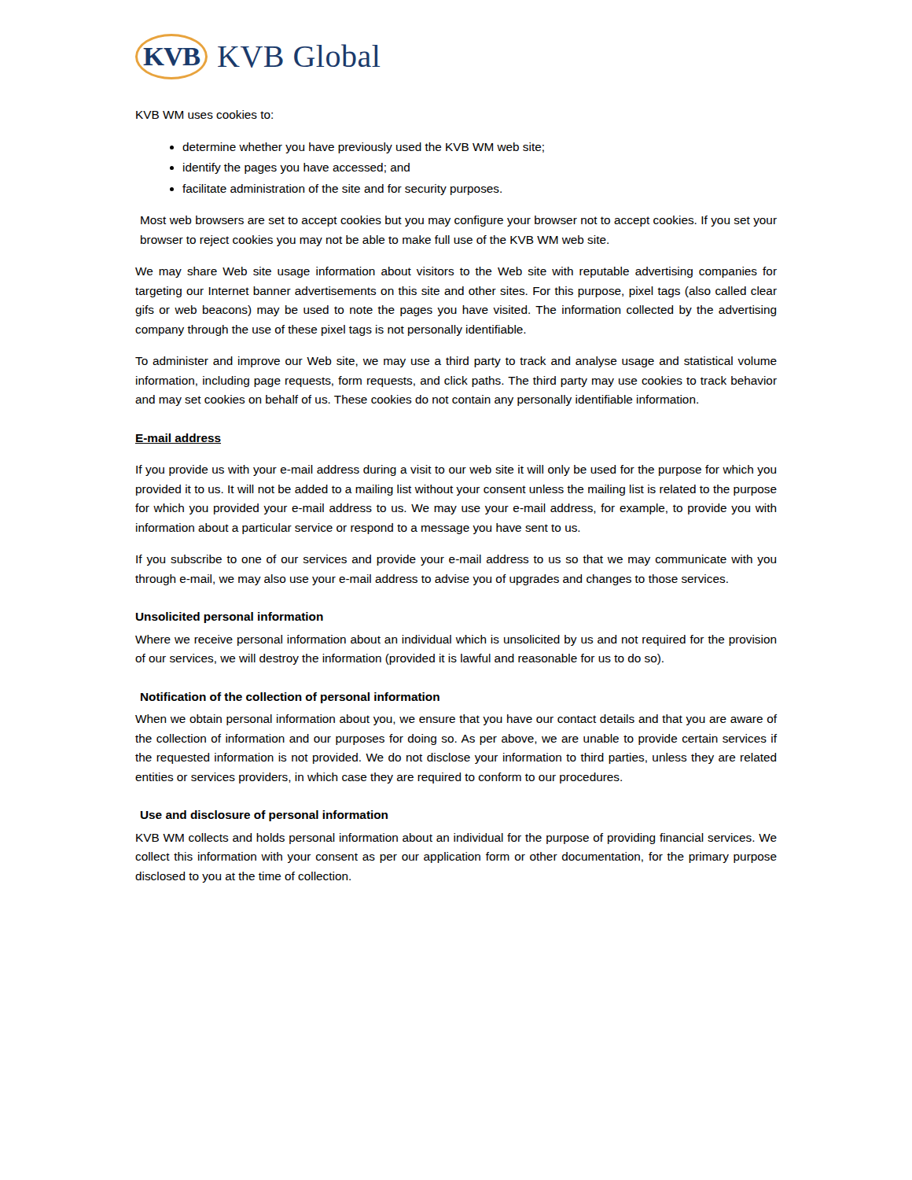KVB
KVB Global
KVB WM uses cookies to:
determine whether you have previously used the KVB WM web site;
identify the pages you have accessed; and
facilitate administration of the site and for security purposes.
Most web browsers are set to accept cookies but you may configure your browser not to accept cookies. If you set your browser to reject cookies you may not be able to make full use of the KVB WM web site.
We may share Web site usage information about visitors to the Web site with reputable advertising companies for targeting our Internet banner advertisements on this site and other sites. For this purpose, pixel tags (also called clear gifs or web beacons) may be used to note the pages you have visited. The information collected by the advertising company through the use of these pixel tags is not personally identifiable.
To administer and improve our Web site, we may use a third party to track and analyse usage and statistical volume information, including page requests, form requests, and click paths. The third party may use cookies to track behavior and may set cookies on behalf of us. These cookies do not contain any personally identifiable information.
E-mail address
If you provide us with your e-mail address during a visit to our web site it will only be used for the purpose for which you provided it to us. It will not be added to a mailing list without your consent unless the mailing list is related to the purpose for which you provided your e-mail address to us. We may use your e-mail address, for example, to provide you with information about a particular service or respond to a message you have sent to us.
If you subscribe to one of our services and provide your e-mail address to us so that we may communicate with you through e-mail, we may also use your e-mail address to advise you of upgrades and changes to those services.
Unsolicited personal information
Where we receive personal information about an individual which is unsolicited by us and not required for the provision of our services, we will destroy the information (provided it is lawful and reasonable for us to do so).
Notification of the collection of personal information
When we obtain personal information about you, we ensure that you have our contact details and that you are aware of the collection of information and our purposes for doing so. As per above, we are unable to provide certain services if the requested information is not provided. We do not disclose your information to third parties, unless they are related entities or services providers, in which case they are required to conform to our procedures.
Use and disclosure of personal information
KVB WM collects and holds personal information about an individual for the purpose of providing financial services. We collect this information with your consent as per our application form or other documentation, for the primary purpose disclosed to you at the time of collection.